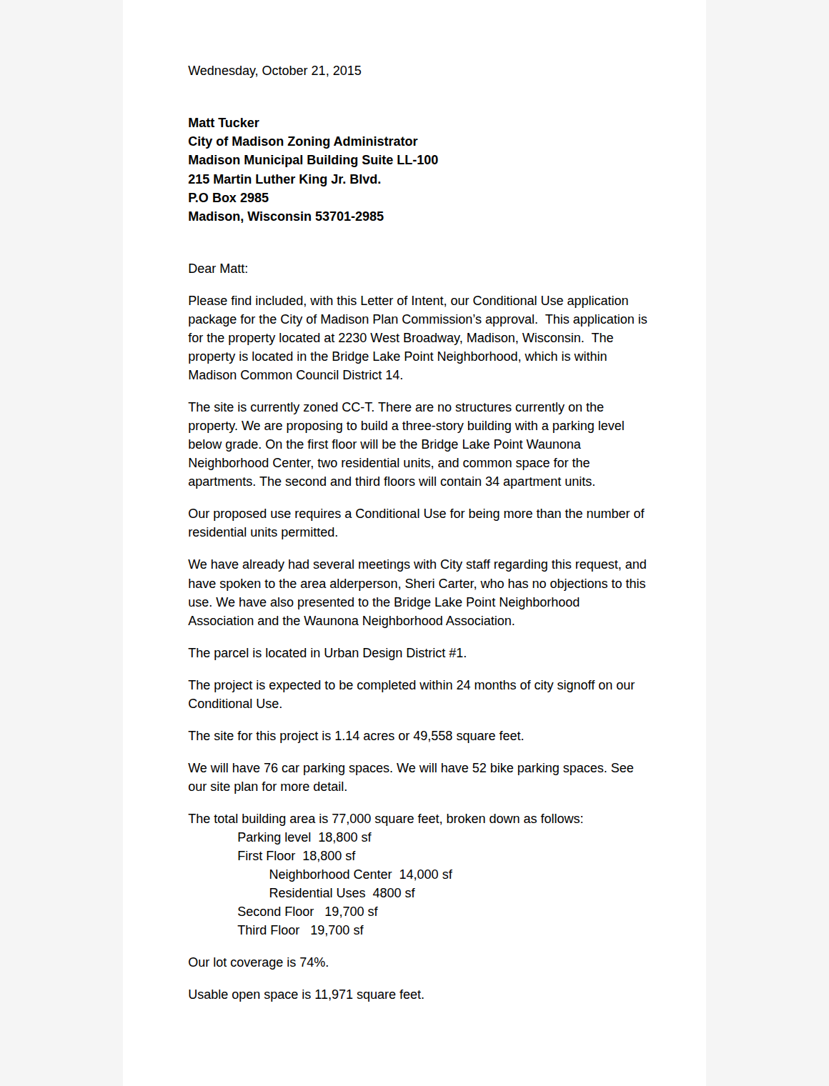Wednesday, October 21, 2015
Matt Tucker
City of Madison Zoning Administrator
Madison Municipal Building Suite LL-100
215 Martin Luther King Jr. Blvd.
P.O Box 2985
Madison, Wisconsin 53701-2985
Dear Matt:
Please find included, with this Letter of Intent, our Conditional Use application package for the City of Madison Plan Commission’s approval. This application is for the property located at 2230 West Broadway, Madison, Wisconsin. The property is located in the Bridge Lake Point Neighborhood, which is within Madison Common Council District 14.
The site is currently zoned CC-T. There are no structures currently on the property. We are proposing to build a three-story building with a parking level below grade. On the first floor will be the Bridge Lake Point Waunona Neighborhood Center, two residential units, and common space for the apartments. The second and third floors will contain 34 apartment units.
Our proposed use requires a Conditional Use for being more than the number of residential units permitted.
We have already had several meetings with City staff regarding this request, and have spoken to the area alderperson, Sheri Carter, who has no objections to this use. We have also presented to the Bridge Lake Point Neighborhood Association and the Waunona Neighborhood Association.
The parcel is located in Urban Design District #1.
The project is expected to be completed within 24 months of city signoff on our Conditional Use.
The site for this project is 1.14 acres or 49,558 square feet.
We will have 76 car parking spaces. We will have 52 bike parking spaces. See our site plan for more detail.
The total building area is 77,000 square feet, broken down as follows:
Parking level 18,800 sf
First Floor 18,800 sf
Neighborhood Center 14,000 sf
Residential Uses 4800 sf
Second Floor 19,700 sf
Third Floor 19,700 sf
Our lot coverage is 74%.
Usable open space is 11,971 square feet.